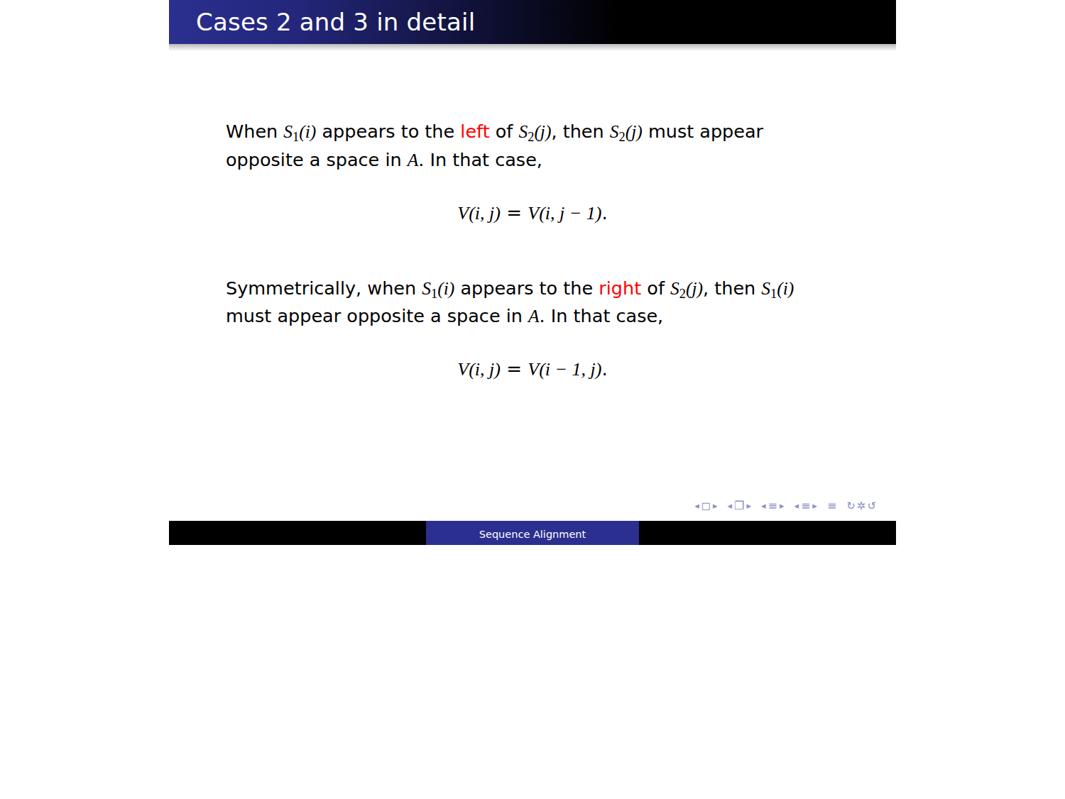Cases 2 and 3 in detail
When S1(i) appears to the left of S2(j), then S2(j) must appear opposite a space in A. In that case,
V(i, j) = V(i, j − 1).
Symmetrically, when S1(i) appears to the right of S2(j), then S1(i) must appear opposite a space in A. In that case,
V(i, j) = V(i − 1, j).
◂◻▸ ◂❐▸ ◂≡▸ ◂≡▸ ≡ ↻✲↺
Sequence Alignment